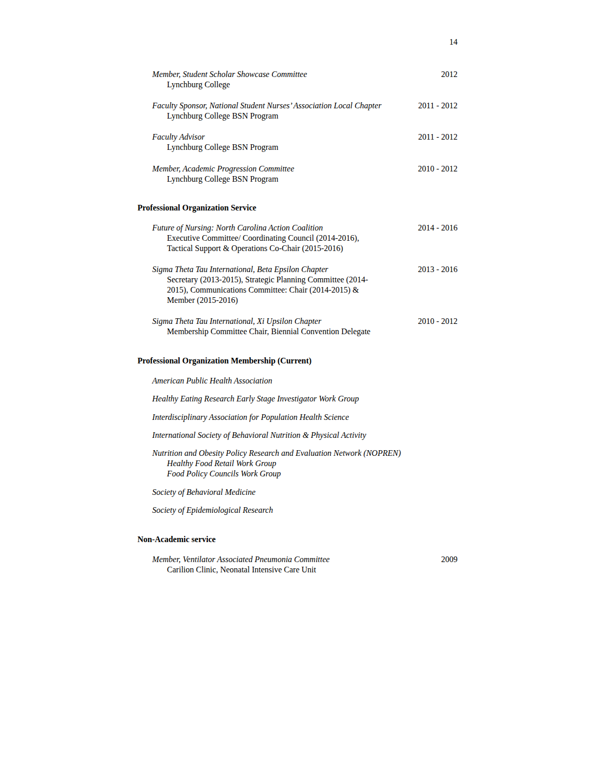14
Member, Student Scholar Showcase Committee
Lynchburg College
2012
Faculty Sponsor, National Student Nurses’ Association Local Chapter
Lynchburg College BSN Program
2011 - 2012
Faculty Advisor
Lynchburg College BSN Program
2011 - 2012
Member, Academic Progression Committee
Lynchburg College BSN Program
2010 - 2012
Professional Organization Service
Future of Nursing: North Carolina Action Coalition
Executive Committee/ Coordinating Council (2014-2016), Tactical Support & Operations Co-Chair (2015-2016)
2014 - 2016
Sigma Theta Tau International, Beta Epsilon Chapter
Secretary (2013-2015), Strategic Planning Committee (2014-2015), Communications Committee: Chair (2014-2015) & Member (2015-2016)
2013 - 2016
Sigma Theta Tau International, Xi Upsilon Chapter
Membership Committee Chair, Biennial Convention Delegate
2010 - 2012
Professional Organization Membership (Current)
American Public Health Association
Healthy Eating Research Early Stage Investigator Work Group
Interdisciplinary Association for Population Health Science
International Society of Behavioral Nutrition & Physical Activity
Nutrition and Obesity Policy Research and Evaluation Network (NOPREN)
Healthy Food Retail Work Group
Food Policy Councils Work Group
Society of Behavioral Medicine
Society of Epidemiological Research
Non-Academic service
Member, Ventilator Associated Pneumonia Committee
Carilion Clinic, Neonatal Intensive Care Unit
2009